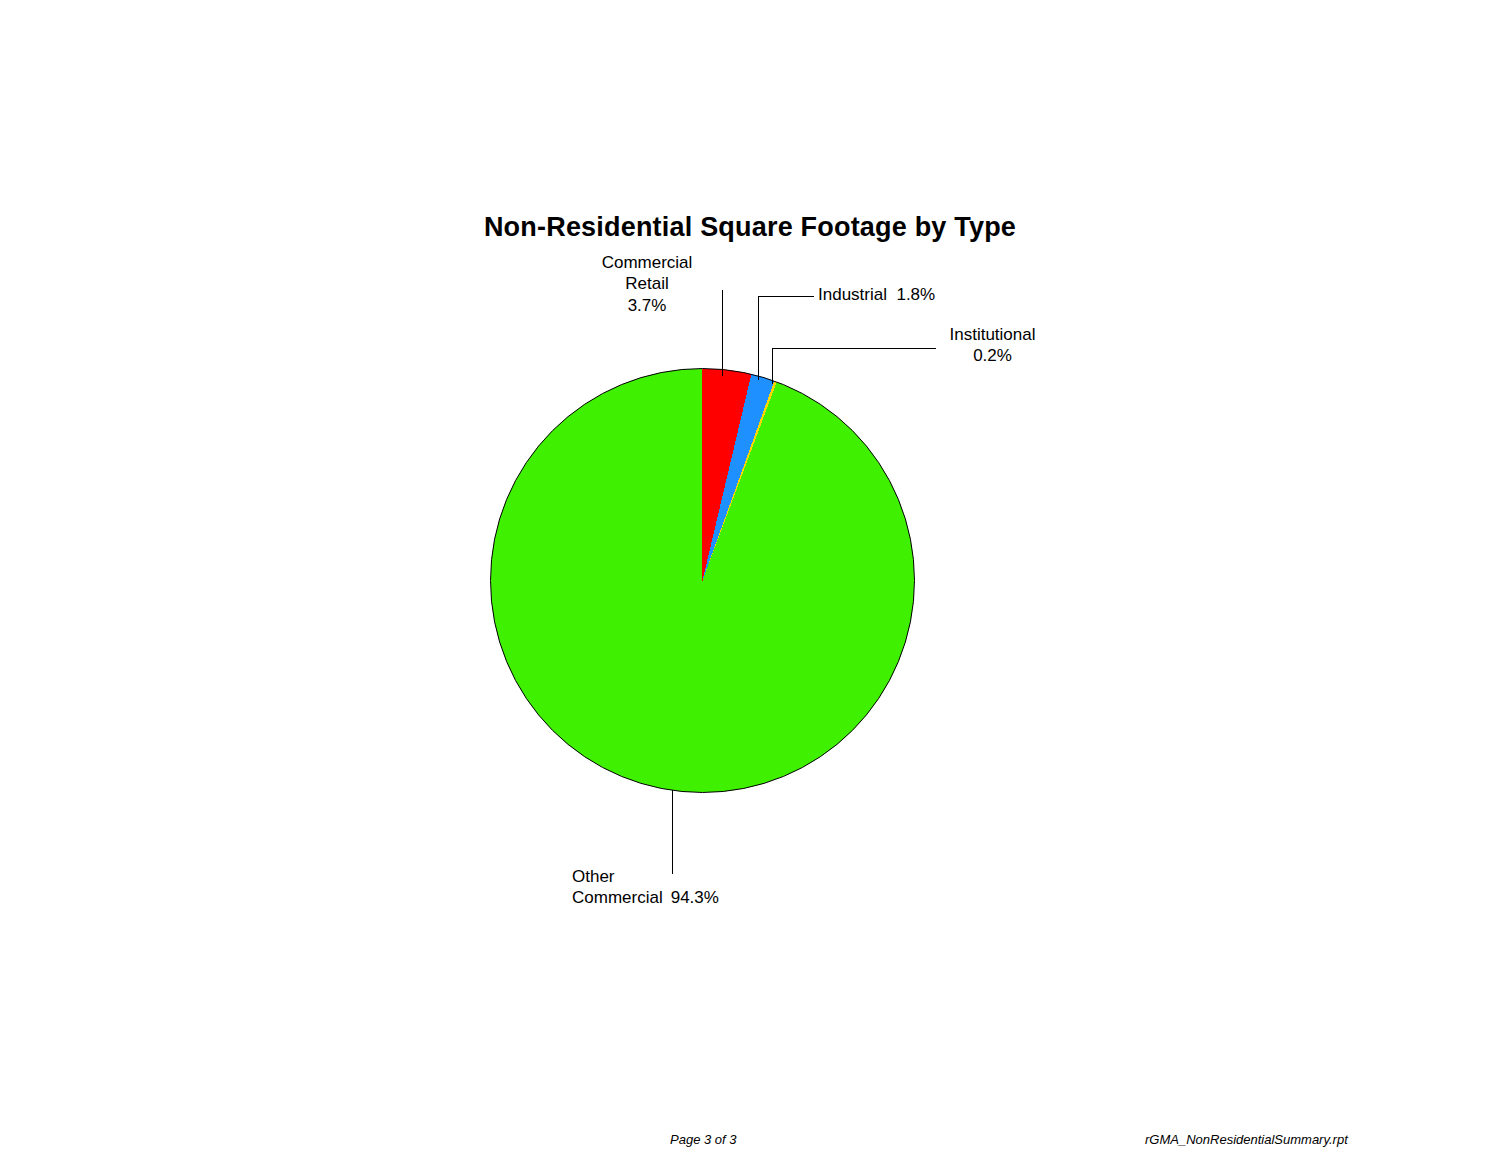Non-Residential Square Footage by Type
Commercial
Retail
3.7%
Industrial 1.8%
Institutional
0.2%
Other
Commercial94.3%
Page 3 of 3 rGMA_NonResidentialSummary.rpt